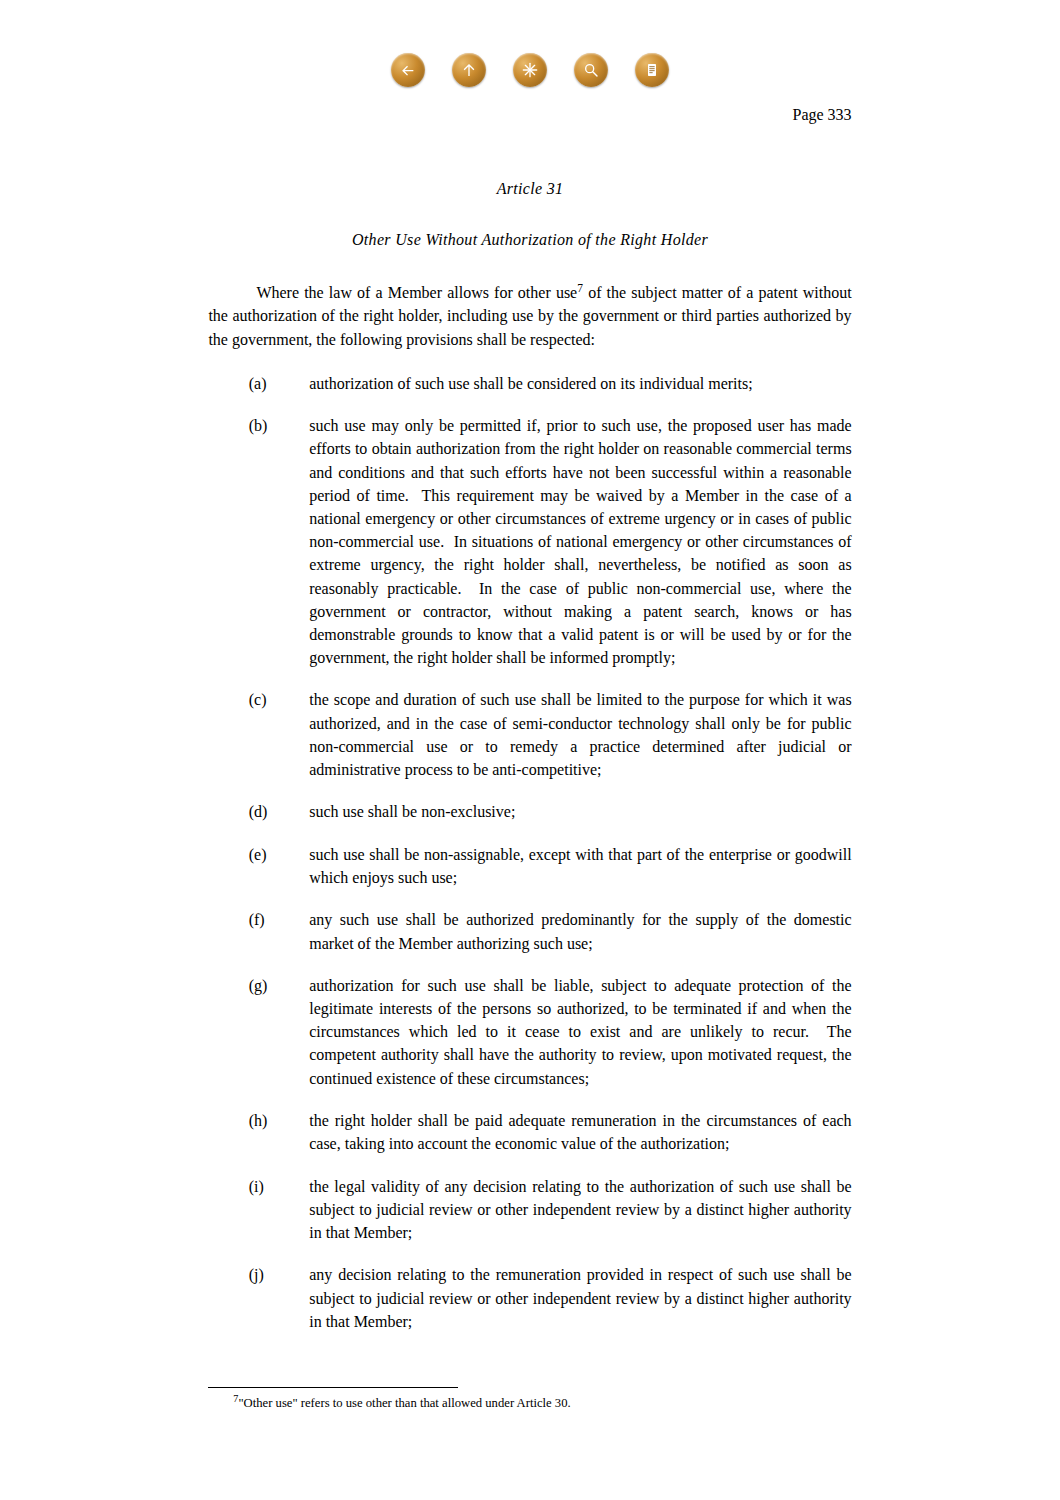Page 333
Article 31
Other Use Without Authorization of the Right Holder
Where the law of a Member allows for other use7 of the subject matter of a patent without the authorization of the right holder, including use by the government or third parties authorized by the government, the following provisions shall be respected:
(a) authorization of such use shall be considered on its individual merits;
(b) such use may only be permitted if, prior to such use, the proposed user has made efforts to obtain authorization from the right holder on reasonable commercial terms and conditions and that such efforts have not been successful within a reasonable period of time. This requirement may be waived by a Member in the case of a national emergency or other circumstances of extreme urgency or in cases of public non-commercial use. In situations of national emergency or other circumstances of extreme urgency, the right holder shall, nevertheless, be notified as soon as reasonably practicable. In the case of public non-commercial use, where the government or contractor, without making a patent search, knows or has demonstrable grounds to know that a valid patent is or will be used by or for the government, the right holder shall be informed promptly;
(c) the scope and duration of such use shall be limited to the purpose for which it was authorized, and in the case of semi-conductor technology shall only be for public non-commercial use or to remedy a practice determined after judicial or administrative process to be anti-competitive;
(d) such use shall be non-exclusive;
(e) such use shall be non-assignable, except with that part of the enterprise or goodwill which enjoys such use;
(f) any such use shall be authorized predominantly for the supply of the domestic market of the Member authorizing such use;
(g) authorization for such use shall be liable, subject to adequate protection of the legitimate interests of the persons so authorized, to be terminated if and when the circumstances which led to it cease to exist and are unlikely to recur. The competent authority shall have the authority to review, upon motivated request, the continued existence of these circumstances;
(h) the right holder shall be paid adequate remuneration in the circumstances of each case, taking into account the economic value of the authorization;
(i) the legal validity of any decision relating to the authorization of such use shall be subject to judicial review or other independent review by a distinct higher authority in that Member;
(j) any decision relating to the remuneration provided in respect of such use shall be subject to judicial review or other independent review by a distinct higher authority in that Member;
7"Other use" refers to use other than that allowed under Article 30.